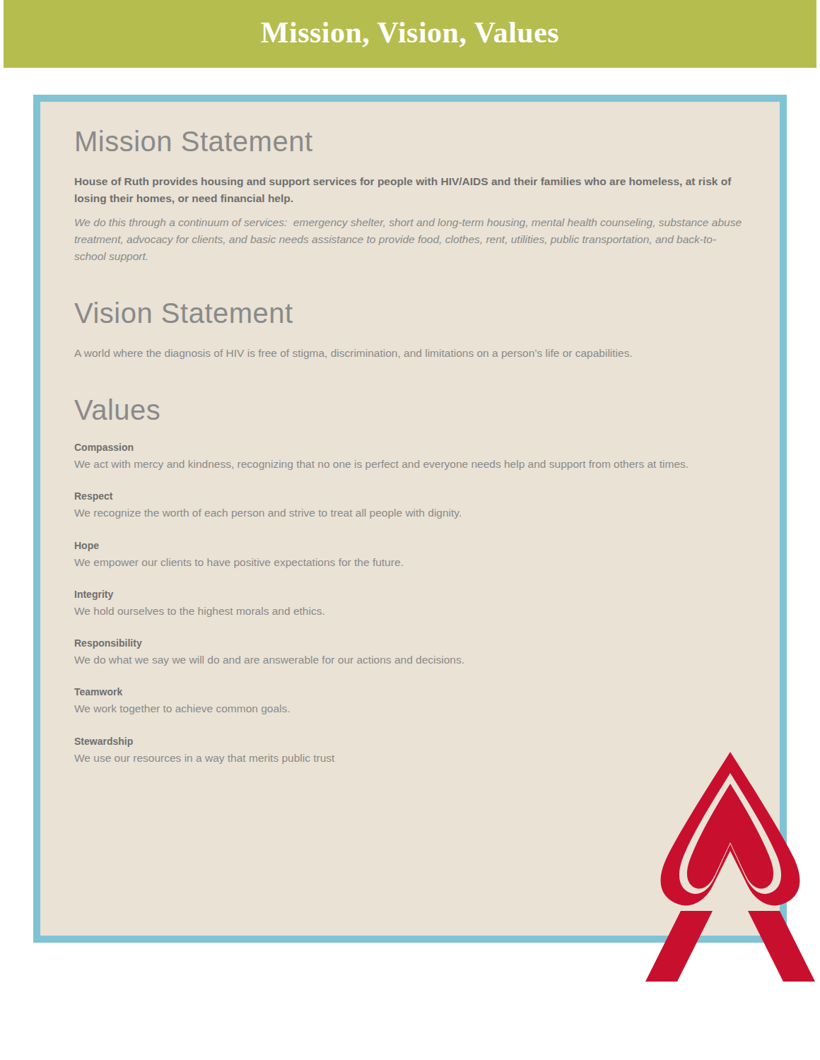Mission, Vision, Values
Mission Statement
House of Ruth provides housing and support services for people with HIV/AIDS and their families who are homeless, at risk of losing their homes, or need financial help.
We do this through a continuum of services: emergency shelter, short and long-term housing, mental health counseling, substance abuse treatment, advocacy for clients, and basic needs assistance to provide food, clothes, rent, utilities, public transportation, and back-to-school support.
Vision Statement
A world where the diagnosis of HIV is free of stigma, discrimination, and limitations on a person’s life or capabilities.
Values
Compassion
We act with mercy and kindness, recognizing that no one is perfect and everyone needs help and support from others at times.
Respect
We recognize the worth of each person and strive to treat all people with dignity.
Hope
We empower our clients to have positive expectations for the future.
Integrity
We hold ourselves to the highest morals and ethics.
Responsibility
We do what we say we will do and are answerable for our actions and decisions.
Teamwork
We work together to achieve common goals.
Stewardship
We use our resources in a way that merits public trust